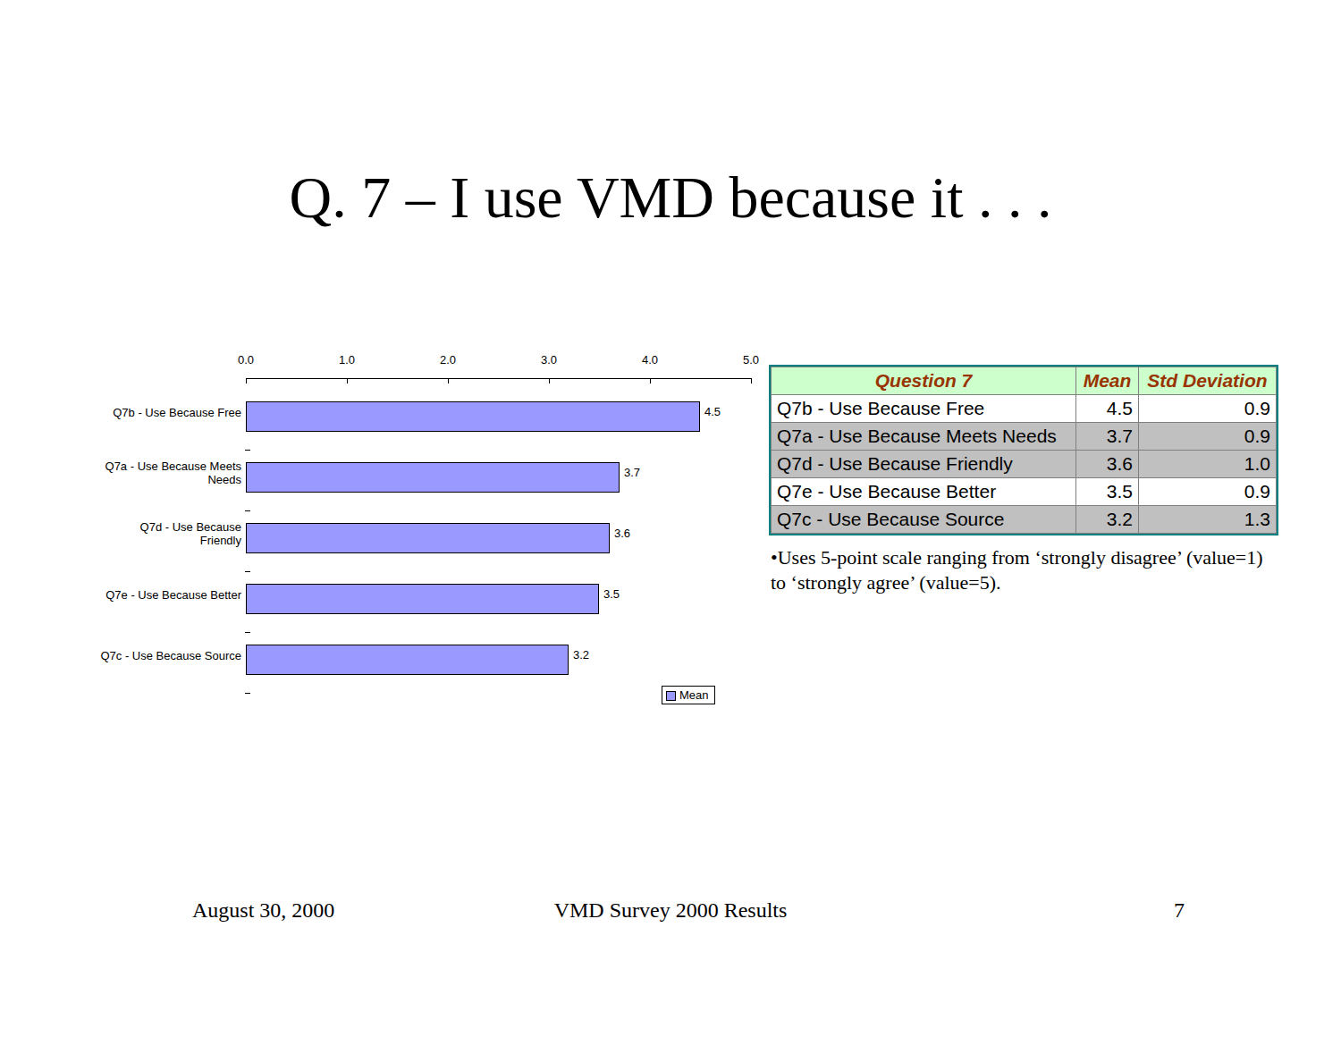Q. 7 – I use VMD because it . . .
0.0 1.0 2.0 3.0 4.0 5.0
Q7b - Use Because Free
4.5
Q7a - Use Because Meets
Needs
3.7
Q7d - Use Because
Friendly
3.6
Q7e - Use Because Better
3.5
Q7c - Use Because Source
3.2
Mean
| Question 7 | Mean | Std Deviation |
| --- | --- | --- |
| Q7b - Use Because Free | 4.5 | 0.9 |
| Q7a - Use Because Meets Needs | 3.7 | 0.9 |
| Q7d - Use Because Friendly | 3.6 | 1.0 |
| Q7e - Use Because Better | 3.5 | 0.9 |
| Q7c - Use Because Source | 3.2 | 1.3 |
•Uses 5-point scale ranging from ‘strongly disagree’ (value=1) to ‘strongly agree’ (value=5).
August 30, 2000
VMD Survey 2000 Results
7